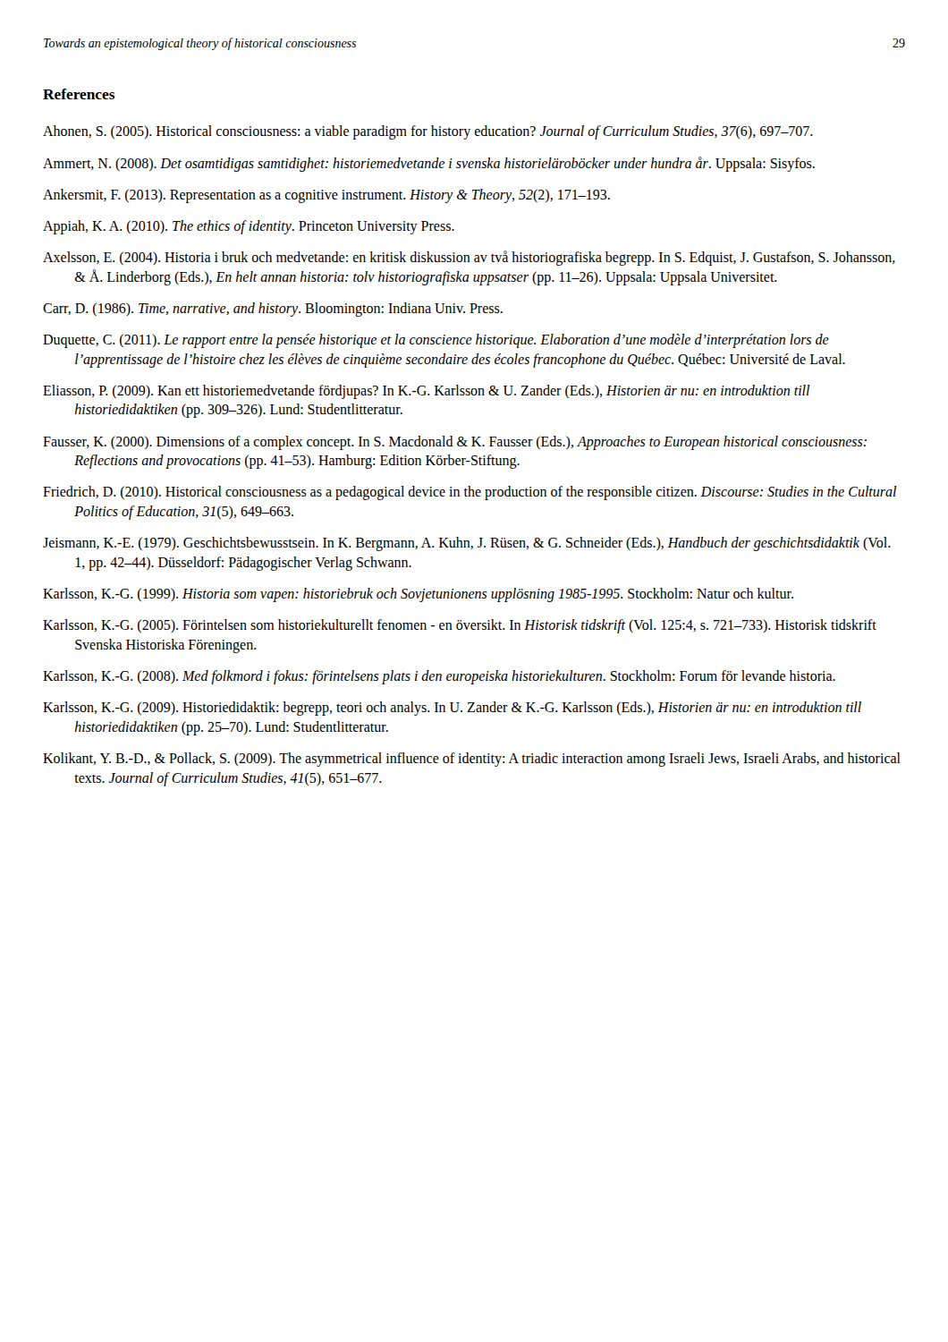Towards an epistemological theory of historical consciousness 29
References
Ahonen, S. (2005). Historical consciousness: a viable paradigm for history education? Journal of Curriculum Studies, 37(6), 697–707.
Ammert, N. (2008). Det osamtidigas samtidighet: historiemedvetande i svenska historieläroböcker under hundra år. Uppsala: Sisyfos.
Ankersmit, F. (2013). Representation as a cognitive instrument. History & Theory, 52(2), 171–193.
Appiah, K. A. (2010). The ethics of identity. Princeton University Press.
Axelsson, E. (2004). Historia i bruk och medvetande: en kritisk diskussion av två historiografiska begrepp. In S. Edquist, J. Gustafson, S. Johansson, & Å. Linderborg (Eds.), En helt annan historia: tolv historiografiska uppsatser (pp. 11–26). Uppsala: Uppsala Universitet.
Carr, D. (1986). Time, narrative, and history. Bloomington: Indiana Univ. Press.
Duquette, C. (2011). Le rapport entre la pensée historique et la conscience historique. Elaboration d’une modèle d’interprétation lors de l’apprentissage de l’histoire chez les élèves de cinquième secondaire des écoles francophone du Québec. Québec: Université de Laval.
Eliasson, P. (2009). Kan ett historiemedvetande fördjupas? In K.-G. Karlsson & U. Zander (Eds.), Historien är nu: en introduktion till historiedidaktiken (pp. 309–326). Lund: Studentlitteratur.
Fausser, K. (2000). Dimensions of a complex concept. In S. Macdonald & K. Fausser (Eds.), Approaches to European historical consciousness: Reflections and provocations (pp. 41–53). Hamburg: Edition Körber-Stiftung.
Friedrich, D. (2010). Historical consciousness as a pedagogical device in the production of the responsible citizen. Discourse: Studies in the Cultural Politics of Education, 31(5), 649–663.
Jeismann, K.-E. (1979). Geschichtsbewusstsein. In K. Bergmann, A. Kuhn, J. Rüsen, & G. Schneider (Eds.), Handbuch der geschichtsdidaktik (Vol. 1, pp. 42–44). Düsseldorf: Pädagogischer Verlag Schwann.
Karlsson, K.-G. (1999). Historia som vapen: historiebruk och Sovjetunionens upplösning 1985-1995. Stockholm: Natur och kultur.
Karlsson, K.-G. (2005). Förintelsen som historiekulturellt fenomen - en översikt. In Historisk tidskrift (Vol. 125:4, s. 721–733). Historisk tidskrift Svenska Historiska Föreningen.
Karlsson, K.-G. (2008). Med folkmord i fokus: förintelsens plats i den europeiska historiekulturen. Stockholm: Forum för levande historia.
Karlsson, K.-G. (2009). Historiedidaktik: begrepp, teori och analys. In U. Zander & K.-G. Karlsson (Eds.), Historien är nu: en introduktion till historiedidaktiken (pp. 25–70). Lund: Studentlitteratur.
Kolikant, Y. B.-D., & Pollack, S. (2009). The asymmetrical influence of identity: A triadic interaction among Israeli Jews, Israeli Arabs, and historical texts. Journal of Curriculum Studies, 41(5), 651–677.